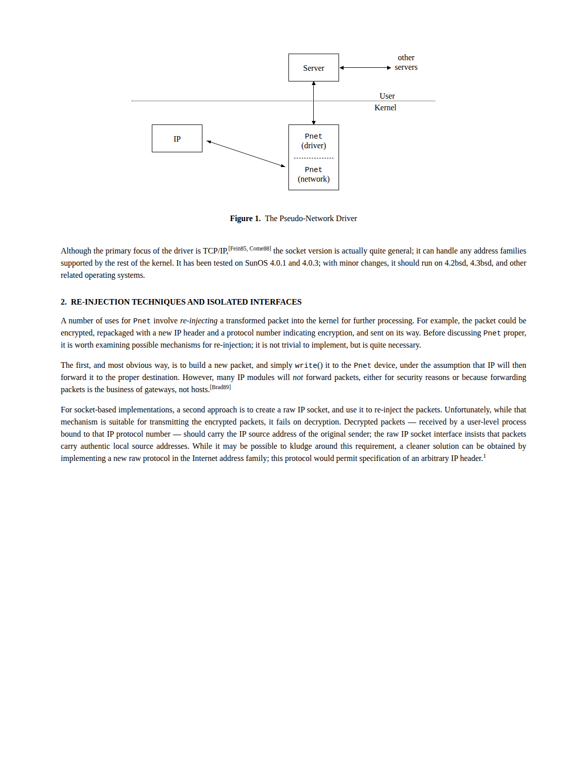Server
other
servers
User
Kernel
IP
Pnet(driver)
Pnet(network)
Figure 1. The Pseudo-Network Driver
Although the primary focus of the driver is TCP/IP,[Fein85, Come88] the socket version is actually quite general; it can handle any address families supported by the rest of the kernel. It has been tested on SunOS 4.0.1 and 4.0.3; with minor changes, it should run on 4.2bsd, 4.3bsd, and other related operating systems.
2. RE-INJECTION TECHNIQUES AND ISOLATED INTERFACES
A number of uses for Pnet involve re-injecting a transformed packet into the kernel for further processing. For example, the packet could be encrypted, repackaged with a new IP header and a protocol number indicating encryption, and sent on its way. Before discussing Pnet proper, it is worth examining possible mechanisms for re-injection; it is not trivial to implement, but is quite necessary.
The first, and most obvious way, is to build a new packet, and simply write() it to the Pnet device, under the assumption that IP will then forward it to the proper destination. However, many IP modules will not forward packets, either for security reasons or because forwarding packets is the business of gateways, not hosts.[Brad89]
For socket-based implementations, a second approach is to create a raw IP socket, and use it to re-inject the packets. Unfortunately, while that mechanism is suitable for transmitting the encrypted packets, it fails on decryption. Decrypted packets — received by a user-level process bound to that IP protocol number — should carry the IP source address of the original sender; the raw IP socket interface insists that packets carry authentic local source addresses. While it may be possible to kludge around this requirement, a cleaner solution can be obtained by implementing a new raw protocol in the Internet address family; this protocol would permit specification of an arbitrary IP header.1